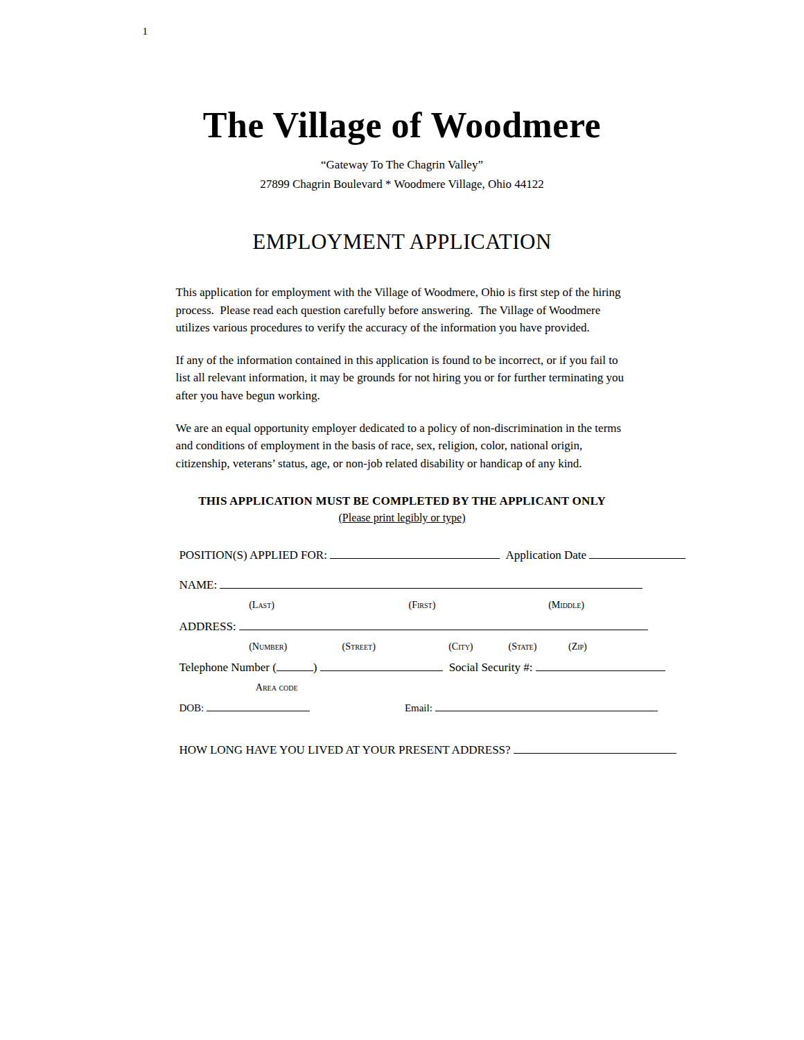1
The Village of Woodmere
“Gateway To The Chagrin Valley”
27899 Chagrin Boulevard * Woodmere Village, Ohio 44122
EMPLOYMENT APPLICATION
This application for employment with the Village of Woodmere, Ohio is first step of the hiring process. Please read each question carefully before answering. The Village of Woodmere utilizes various procedures to verify the accuracy of the information you have provided.
If any of the information contained in this application is found to be incorrect, or if you fail to list all relevant information, it may be grounds for not hiring you or for further terminating you after you have begun working.
We are an equal opportunity employer dedicated to a policy of non-discrimination in the terms and conditions of employment in the basis of race, sex, religion, color, national origin, citizenship, veterans’ status, age, or non-job related disability or handicap of any kind.
THIS APPLICATION MUST BE COMPLETED BY THE APPLICANT ONLY
(Please print legibly or type)
POSITION(S) APPLIED FOR: Application Date
NAME:
(Last) (First) (Middle)
ADDRESS:
(Number) (Street) (City) (State) (Zip)
Telephone Number ( ) Social Security #:
Area code
DOB: Email:
HOW LONG HAVE YOU LIVED AT YOUR PRESENT ADDRESS?